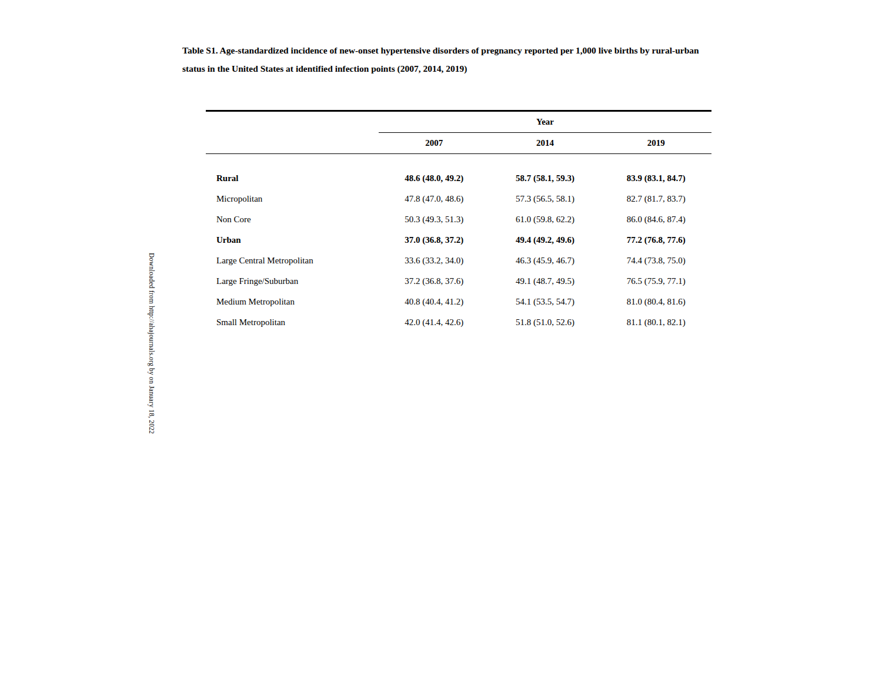Downloaded from http://ahajournals.org by on January 18, 2022
Table S1. Age-standardized incidence of new-onset hypertensive disorders of pregnancy reported per 1,000 live births by rural-urban status in the United States at identified infection points (2007, 2014, 2019)
| | Year |
| --- | --- |
| | 2007 | 2014 | 2019 |
| Rural | 48.6 (48.0, 49.2) | 58.7 (58.1, 59.3) | 83.9 (83.1, 84.7) |
| Micropolitan | 47.8 (47.0, 48.6) | 57.3 (56.5, 58.1) | 82.7 (81.7, 83.7) |
| Non Core | 50.3 (49.3, 51.3) | 61.0 (59.8, 62.2) | 86.0 (84.6, 87.4) |
| Urban | 37.0 (36.8, 37.2) | 49.4 (49.2, 49.6) | 77.2 (76.8, 77.6) |
| Large Central Metropolitan | 33.6 (33.2, 34.0) | 46.3 (45.9, 46.7) | 74.4 (73.8, 75.0) |
| Large Fringe/Suburban | 37.2 (36.8, 37.6) | 49.1 (48.7, 49.5) | 76.5 (75.9, 77.1) |
| Medium Metropolitan | 40.8 (40.4, 41.2) | 54.1 (53.5, 54.7) | 81.0 (80.4, 81.6) |
| Small Metropolitan | 42.0 (41.4, 42.6) | 51.8 (51.0, 52.6) | 81.1 (80.1, 82.1) |